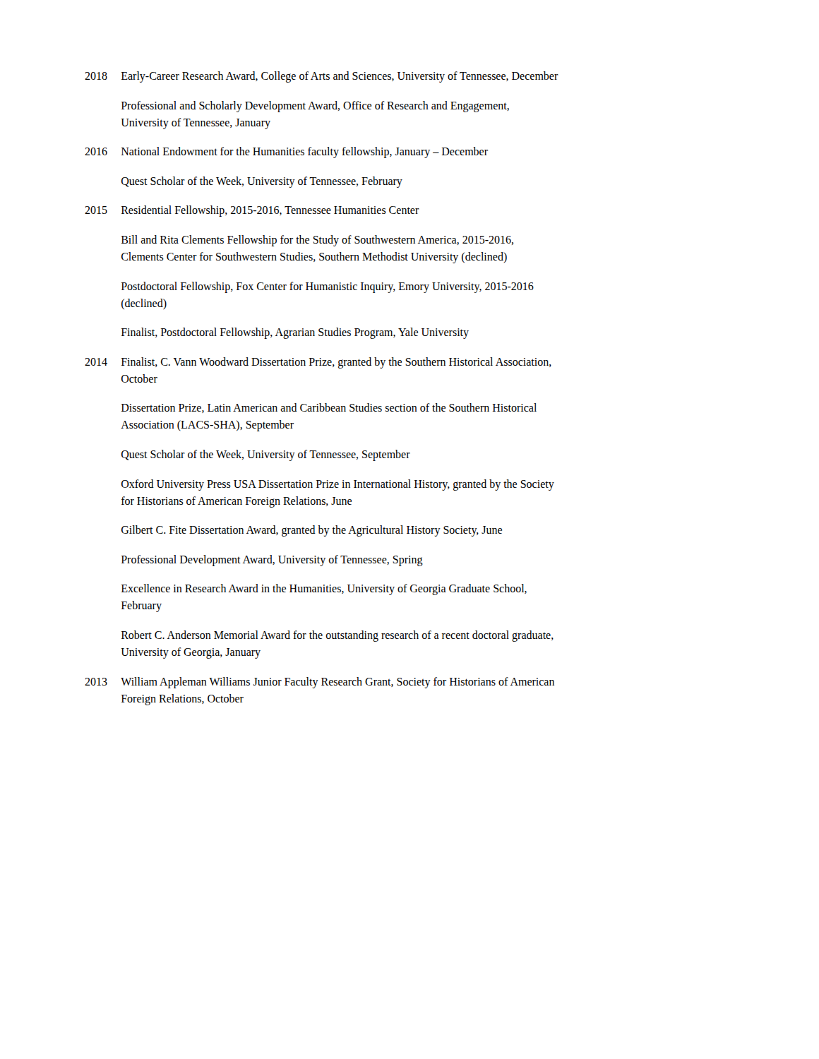2018
Early-Career Research Award, College of Arts and Sciences, University of Tennessee, December
Professional and Scholarly Development Award, Office of Research and Engagement, University of Tennessee, January
2016
National Endowment for the Humanities faculty fellowship, January – December
Quest Scholar of the Week, University of Tennessee, February
2015
Residential Fellowship, 2015-2016, Tennessee Humanities Center
Bill and Rita Clements Fellowship for the Study of Southwestern America, 2015-2016, Clements Center for Southwestern Studies, Southern Methodist University (declined)
Postdoctoral Fellowship, Fox Center for Humanistic Inquiry, Emory University, 2015-2016 (declined)
Finalist, Postdoctoral Fellowship, Agrarian Studies Program, Yale University
2014
Finalist, C. Vann Woodward Dissertation Prize, granted by the Southern Historical Association, October
Dissertation Prize, Latin American and Caribbean Studies section of the Southern Historical Association (LACS-SHA), September
Quest Scholar of the Week, University of Tennessee, September
Oxford University Press USA Dissertation Prize in International History, granted by the Society for Historians of American Foreign Relations, June
Gilbert C. Fite Dissertation Award, granted by the Agricultural History Society, June
Professional Development Award, University of Tennessee, Spring
Excellence in Research Award in the Humanities, University of Georgia Graduate School, February
Robert C. Anderson Memorial Award for the outstanding research of a recent doctoral graduate, University of Georgia, January
2013
William Appleman Williams Junior Faculty Research Grant, Society for Historians of American Foreign Relations, October